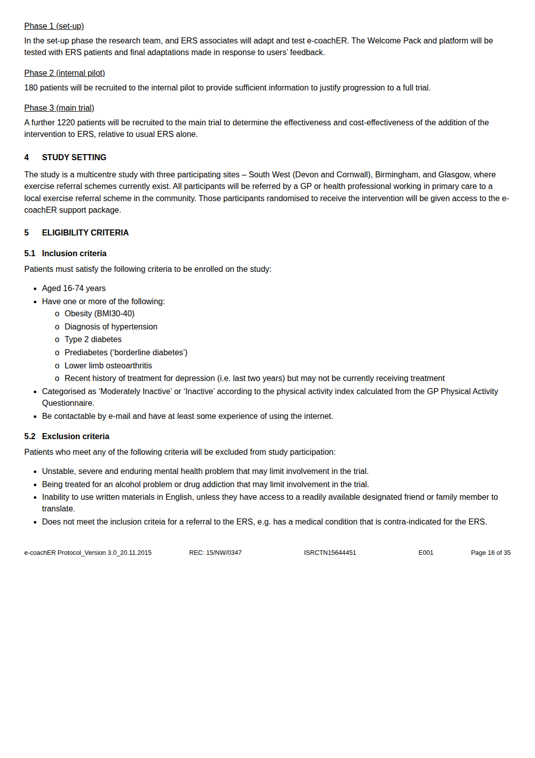Phase 1 (set-up)
In the set-up phase the research team, and ERS associates will adapt and test e-coachER. The Welcome Pack and platform will be tested with ERS patients and final adaptations made in response to users’ feedback.
Phase 2 (internal pilot)
180 patients will be recruited to the internal pilot to provide sufficient information to justify progression to a full trial.
Phase 3 (main trial)
A further 1220 patients will be recruited to the main trial to determine the effectiveness and cost-effectiveness of the addition of the intervention to ERS, relative to usual ERS alone.
4 STUDY SETTING
The study is a multicentre study with three participating sites – South West (Devon and Cornwall), Birmingham, and Glasgow, where exercise referral schemes currently exist. All participants will be referred by a GP or health professional working in primary care to a local exercise referral scheme in the community. Those participants randomised to receive the intervention will be given access to the e-coachER support package.
5 ELIGIBILITY CRITERIA
5.1 Inclusion criteria
Patients must satisfy the following criteria to be enrolled on the study:
Aged 16-74 years
Have one or more of the following:
Obesity (BMI30-40)
Diagnosis of hypertension
Type 2 diabetes
Prediabetes (‘borderline diabetes’)
Lower limb osteoarthritis
Recent history of treatment for depression (i.e. last two years) but may not be currently receiving treatment
Categorised as ‘Moderately Inactive’ or ‘Inactive’ according to the physical activity index calculated from the GP Physical Activity Questionnaire.
Be contactable by e-mail and have at least some experience of using the internet.
5.2 Exclusion criteria
Patients who meet any of the following criteria will be excluded from study participation:
Unstable, severe and enduring mental health problem that may limit involvement in the trial.
Being treated for an alcohol problem or drug addiction that may limit involvement in the trial.
Inability to use written materials in English, unless they have access to a readily available designated friend or family member to translate.
Does not meet the inclusion criteia for a referral to the ERS, e.g. has a medical condition that is contra-indicated for the ERS.
e-coachER Protocol_Version 3.0_20.11.2015
REC: 15/NW/0347 ISRCTN15644451 E001
Page 16 of 35